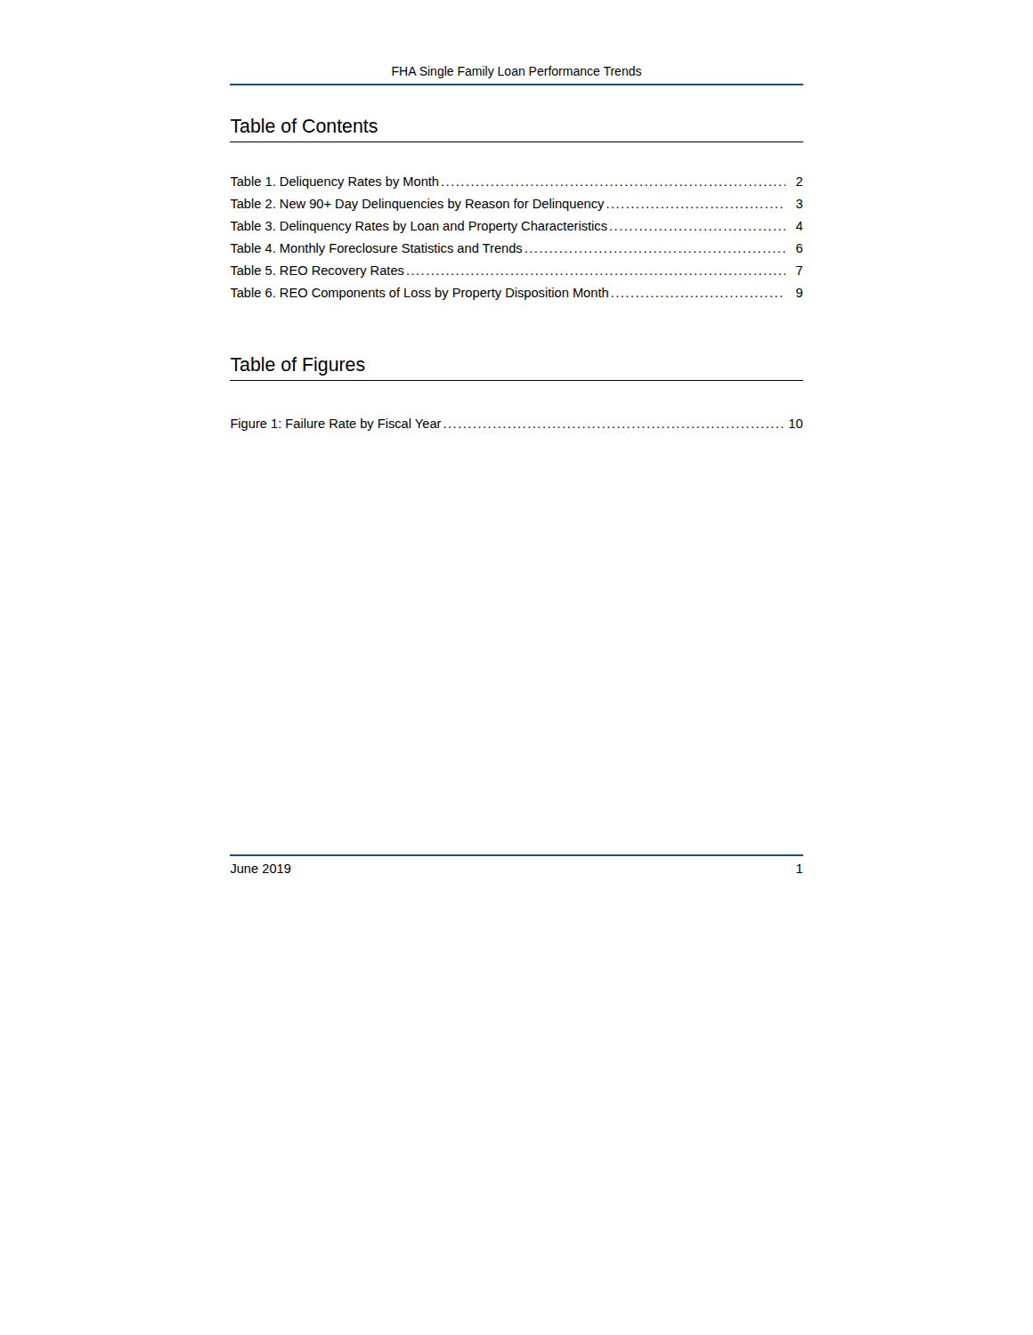FHA Single Family Loan Performance Trends
Table of Contents
Table 1. Deliquency Rates by Month ........................................................................................................................................... 2
Table 2. New 90+ Day Delinquencies by Reason for Delinquency ..................................................................................... 3
Table 3. Delinquency Rates by Loan and Property Characteristics ..................................................................................... 4
Table 4. Monthly Foreclosure Statistics and Trends ............................................................................................................ 6
Table 5. REO Recovery Rates .............................................................................................................................................. 7
Table 6. REO Components of Loss by Property Disposition Month ..................................................................................... 9
Table of Figures
Figure 1: Failure Rate by Fiscal Year .................................................................................................................................. 10
June 2019 1